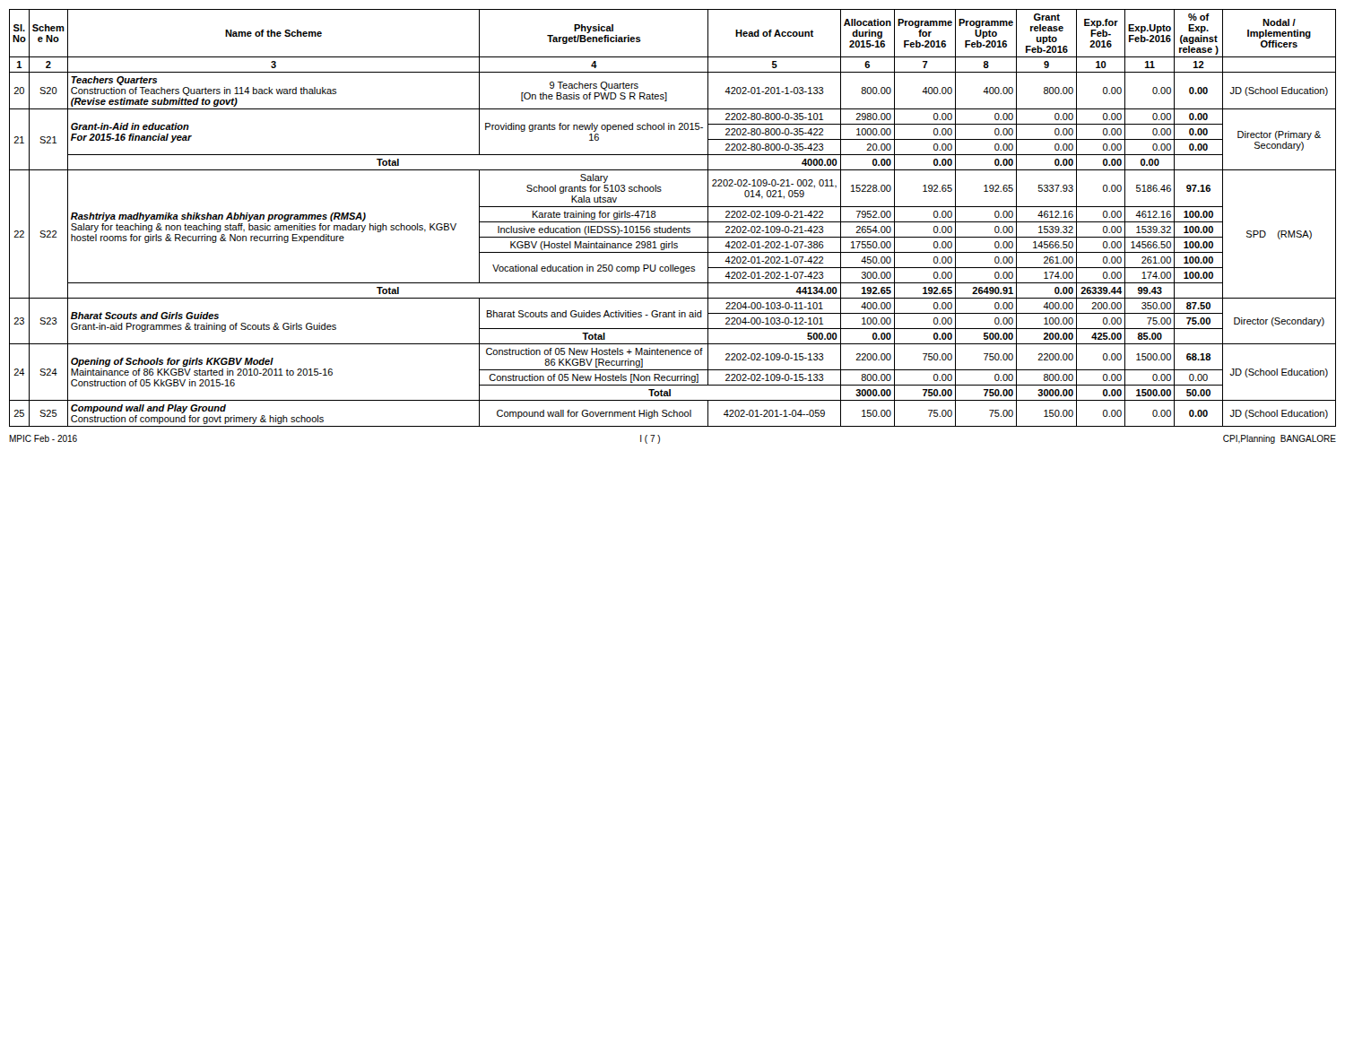| Sl. No | Schem e No | Name of the Scheme | Physical Target/Beneficiaries | Head of Account | Allocation during 2015-16 | Programme for Feb-2016 | Programme Upto Feb-2016 | Grant release upto Feb-2016 | Exp.for Feb-2016 | Exp.Upto Feb-2016 | % of Exp. (against release ) | Nodal / Implementing Officers |
| --- | --- | --- | --- | --- | --- | --- | --- | --- | --- | --- | --- | --- |
| 1 | 2 | 3 | 4 | 5 | 6 | 7 | 8 | 9 | 10 | 11 | 12 | |
| 20 | S20 | Teachers Quarters Construction of Teachers Quarters in 114 back ward thalukas (Revise estimate submitted to govt) | 9 Teachers Quarters [On the Basis of PWD S R Rates] | 4202-01-201-1-03-133 | 800.00 | 400.00 | 400.00 | 800.00 | 0.00 | 0.00 | 0.00 | JD (School Education) |
| 21 | S21 | Grant-in-Aid in education For 2015-16 financial year | Providing grants for newly opened school in 2015-16 | 2202-80-800-0-35-101 | 2980.00 | 0.00 | 0.00 | 0.00 | 0.00 | 0.00 | 0.00 | Director (Primary & Secondary) |
| 2202-80-800-0-35-422 | 1000.00 | 0.00 | 0.00 | 0.00 | 0.00 | 0.00 | 0.00 |
| 2202-80-800-0-35-423 | 20.00 | 0.00 | 0.00 | 0.00 | 0.00 | 0.00 | 0.00 |
| Total | 4000.00 | 0.00 | 0.00 | 0.00 | 0.00 | 0.00 | 0.00 |
| 22 | S22 | Rashtriya madhyamika shikshan Abhiyan programmes (RMSA) Salary for teaching & non teaching staff, basic amenities for madary high schools, KGBV hostel rooms for girls & Recurring & Non recurring Expenditure | Salary School grants for 5103 schools Kala utsav | 2202-02-109-0-21- 002, 011, 014, 021, 059 | 15228.00 | 192.65 | 192.65 | 5337.93 | 0.00 | 5186.46 | 97.16 | SPD (RMSA) |
| Karate training for girls-4718 | 2202-02-109-0-21-422 | 7952.00 | 0.00 | 0.00 | 4612.16 | 0.00 | 4612.16 | 100.00 |
| Inclusive education (IEDSS)-10156 students | 2202-02-109-0-21-423 | 2654.00 | 0.00 | 0.00 | 1539.32 | 0.00 | 1539.32 | 100.00 |
| KGBV (Hostel Maintainance 2981 girls | 4202-01-202-1-07-386 | 17550.00 | 0.00 | 0.00 | 14566.50 | 0.00 | 14566.50 | 100.00 |
| Vocational education in 250 comp PU colleges | 4202-01-202-1-07-422 | 450.00 | 0.00 | 0.00 | 261.00 | 0.00 | 261.00 | 100.00 |
| 4202-01-202-1-07-423 | 300.00 | 0.00 | 0.00 | 174.00 | 0.00 | 174.00 | 100.00 |
| Total | 44134.00 | 192.65 | 192.65 | 26490.91 | 0.00 | 26339.44 | 99.43 |
| 23 | S23 | Bharat Scouts and Girls Guides Grant-in-aid Programmes & training of Scouts & Girls Guides | Bharat Scouts and Guides Activities - Grant in aid | 2204-00-103-0-11-101 | 400.00 | 0.00 | 0.00 | 400.00 | 200.00 | 350.00 | 87.50 | Director (Secondary) |
| 2204-00-103-0-12-101 | 100.00 | 0.00 | 0.00 | 100.00 | 0.00 | 75.00 | 75.00 |
| Total | 500.00 | 0.00 | 0.00 | 500.00 | 200.00 | 425.00 | 85.00 |
| 24 | S24 | Opening of Schools for girls KKGBV Model Maintainance of 86 KKGBV started in 2010-2011 to 2015-16 Construction of 05 KkGBV in 2015-16 | Construction of 05 New Hostels + Maintenence of 86 KKGBV [Recurring] | 2202-02-109-0-15-133 | 2200.00 | 750.00 | 750.00 | 2200.00 | 0.00 | 1500.00 | 68.18 | JD (School Education) |
| Construction of 05 New Hostels [Non Recurring] | 2202-02-109-0-15-133 | 800.00 | 0.00 | 0.00 | 800.00 | 0.00 | 0.00 | 0.00 |
| Total | 3000.00 | 750.00 | 750.00 | 3000.00 | 0.00 | 1500.00 | 50.00 |
| 25 | S25 | Compound wall and Play Ground Construction of compound for govt primery & high schools | Compound wall for Government High School | 4202-01-201-1-04--059 | 150.00 | 75.00 | 75.00 | 150.00 | 0.00 | 0.00 | 0.00 | JD (School Education) |
MPIC Feb - 2016 I ( 7 ) CPI,Planning BANGALORE